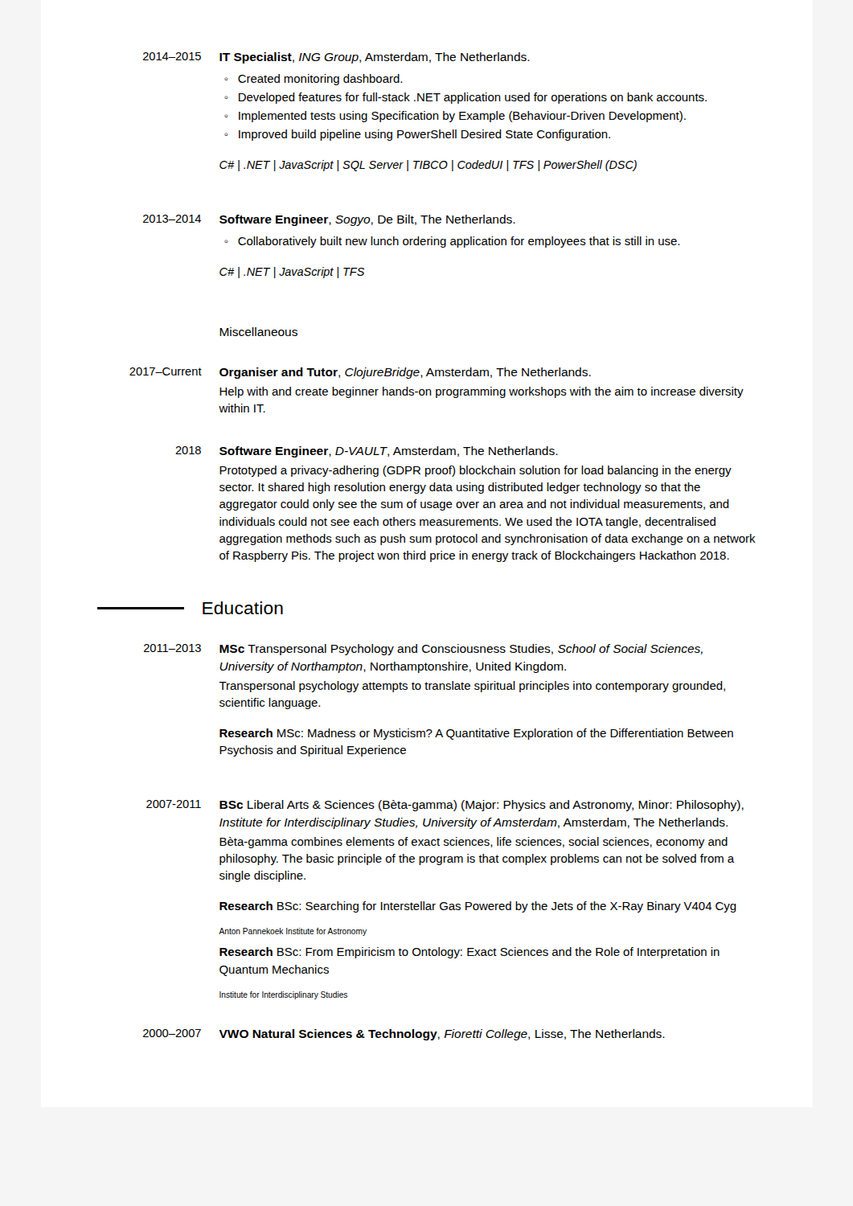2014–2015
IT Specialist, ING Group, Amsterdam, The Netherlands.
Created monitoring dashboard.
Developed features for full-stack .NET application used for operations on bank accounts.
Implemented tests using Specification by Example (Behaviour-Driven Development).
Improved build pipeline using PowerShell Desired State Configuration.
C# | .NET | JavaScript | SQL Server | TIBCO | CodedUI | TFS | PowerShell (DSC)
2013–2014
Software Engineer, Sogyo, De Bilt, The Netherlands.
Collaboratively built new lunch ordering application for employees that is still in use.
C# | .NET | JavaScript | TFS
Miscellaneous
2017–Current
Organiser and Tutor, ClojureBridge, Amsterdam, The Netherlands.
Help with and create beginner hands-on programming workshops with the aim to increase diversity within IT.
2018
Software Engineer, D-VAULT, Amsterdam, The Netherlands.
Prototyped a privacy-adhering (GDPR proof) blockchain solution for load balancing in the energy sector. It shared high resolution energy data using distributed ledger technology so that the aggregator could only see the sum of usage over an area and not individual measurements, and individuals could not see each others measurements. We used the IOTA tangle, decentralised aggregation methods such as push sum protocol and synchronisation of data exchange on a network of Raspberry Pis. The project won third price in energy track of Blockchaingers Hackathon 2018.
Education
2011–2013
MSc Transpersonal Psychology and Consciousness Studies, School of Social Sciences, University of Northampton, Northamptonshire, United Kingdom.
Transpersonal psychology attempts to translate spiritual principles into contemporary grounded, scientific language.
Research MSc: Madness or Mysticism? A Quantitative Exploration of the Differentiation Between Psychosis and Spiritual Experience
2007-2011
BSc Liberal Arts & Sciences (Bèta-gamma) (Major: Physics and Astronomy, Minor: Philosophy), Institute for Interdisciplinary Studies, University of Amsterdam, Amsterdam, The Netherlands.
Bèta-gamma combines elements of exact sciences, life sciences, social sciences, economy and philosophy. The basic principle of the program is that complex problems can not be solved from a single discipline.
Research BSc: Searching for Interstellar Gas Powered by the Jets of the X-Ray Binary V404 Cyg
Anton Pannekoek Institute for Astronomy
Research BSc: From Empiricism to Ontology: Exact Sciences and the Role of Interpretation in Quantum Mechanics
Institute for Interdisciplinary Studies
2000–2007
VWO Natural Sciences & Technology, Fioretti College, Lisse, The Netherlands.